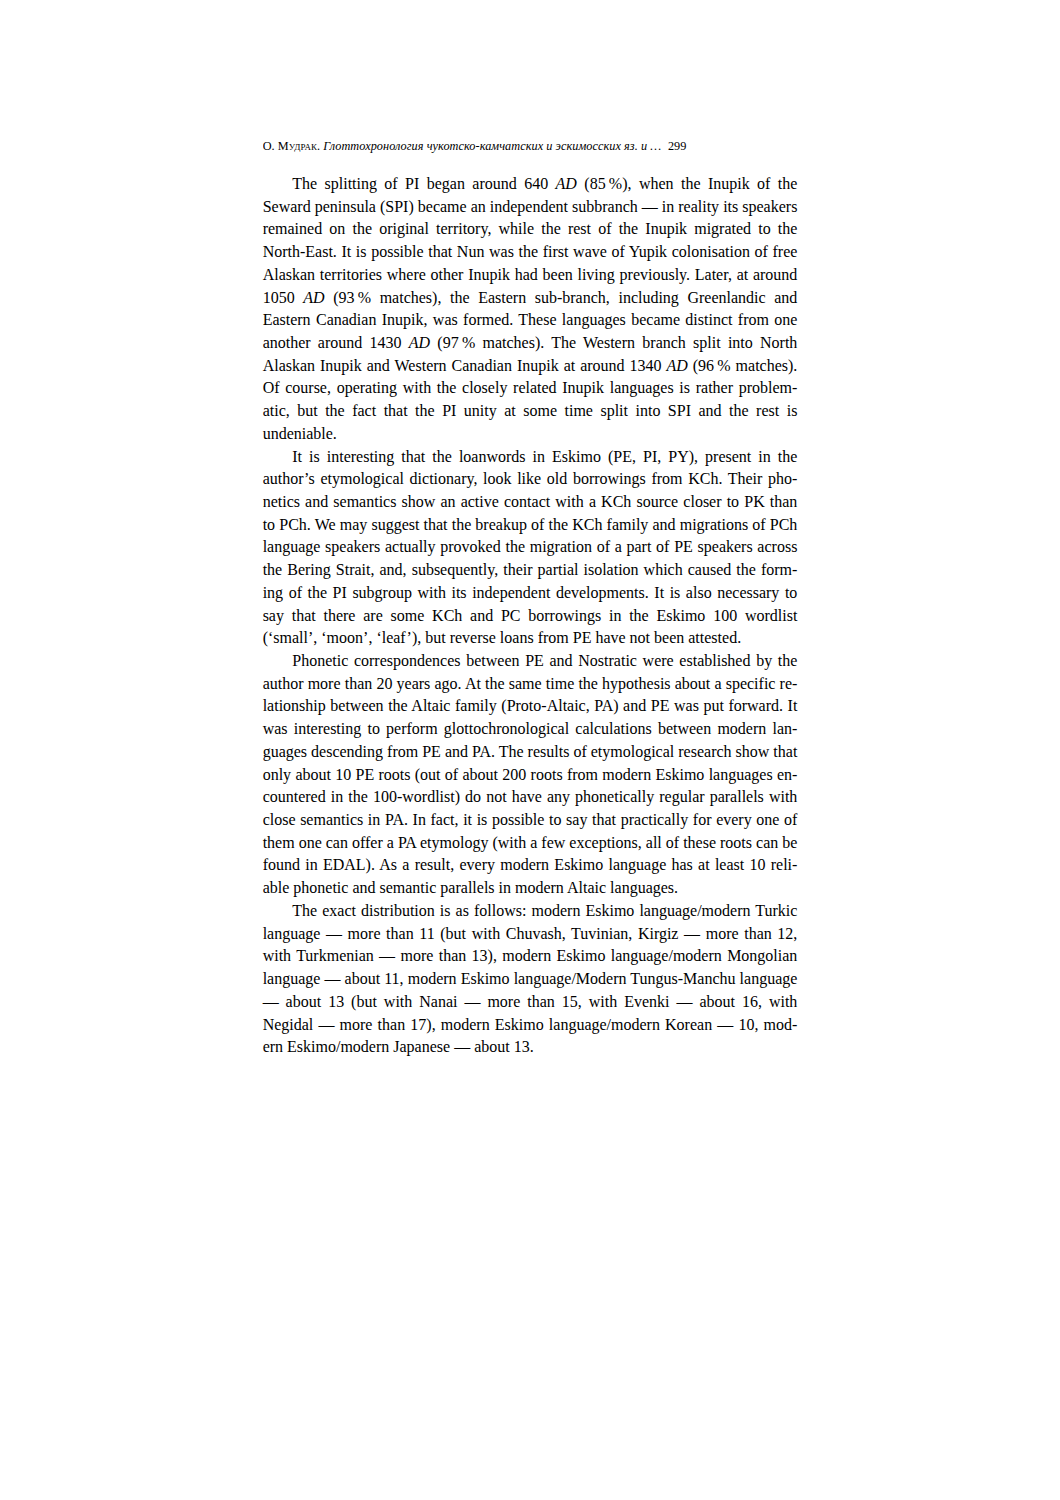О. Мудрак. Глоттохронология чукотско-камчатских и эскимосских яз. и …299
The splitting of PI began around 640 AD (85 %), when the Inupik of the Seward peninsula (SPI) became an independent subbranch — in reality its speakers remained on the original territory, while the rest of the Inupik migrated to the North-East. It is possible that Nun was the first wave of Yupik colonisation of free Alaskan territories where other Inupik had been living previously. Later, at around 1050 AD (93 % matches), the Eastern sub-branch, including Greenlandic and Eastern Canadian Inupik, was formed. These languages became distinct from one another around 1430 AD (97 % matches). The Western branch split into North Alaskan Inupik and Western Canadian Inupik at around 1340 AD (96 % matches). Of course, operating with the closely related Inupik languages is rather problematic, but the fact that the PI unity at some time split into SPI and the rest is undeniable.
It is interesting that the loanwords in Eskimo (PE, PI, PY), present in the author’s etymological dictionary, look like old borrowings from KCh. Their phonetics and semantics show an active contact with a KCh source closer to PK than to PCh. We may suggest that the breakup of the KCh family and migrations of PCh language speakers actually provoked the migration of a part of PE speakers across the Bering Strait, and, subsequently, their partial isolation which caused the forming of the PI subgroup with its independent developments. It is also necessary to say that there are some KCh and PC borrowings in the Eskimo 100 wordlist (‘small’, ‘moon’, ‘leaf’), but reverse loans from PE have not been attested.
Phonetic correspondences between PE and Nostratic were established by the author more than 20 years ago. At the same time the hypothesis about a specific relationship between the Altaic family (Proto-Altaic, PA) and PE was put forward. It was interesting to perform glottochronological calculations between modern languages descending from PE and PA. The results of etymological research show that only about 10 PE roots (out of about 200 roots from modern Eskimo languages encountered in the 100-wordlist) do not have any phonetically regular parallels with close semantics in PA. In fact, it is possible to say that practically for every one of them one can offer a PA etymology (with a few exceptions, all of these roots can be found in EDAL). As a result, every modern Eskimo language has at least 10 reliable phonetic and semantic parallels in modern Altaic languages.
The exact distribution is as follows: modern Eskimo language/modern Turkic language — more than 11 (but with Chuvash, Tuvinian, Kirgiz — more than 12, with Turkmenian — more than 13), modern Eskimo language/modern Mongolian language — about 11, modern Eskimo language/Modern Tungus-Manchu language — about 13 (but with Nanai — more than 15, with Evenki — about 16, with Negidal — more than 17), modern Eskimo language/modern Korean — 10, modern Eskimo/modern Japanese — about 13.